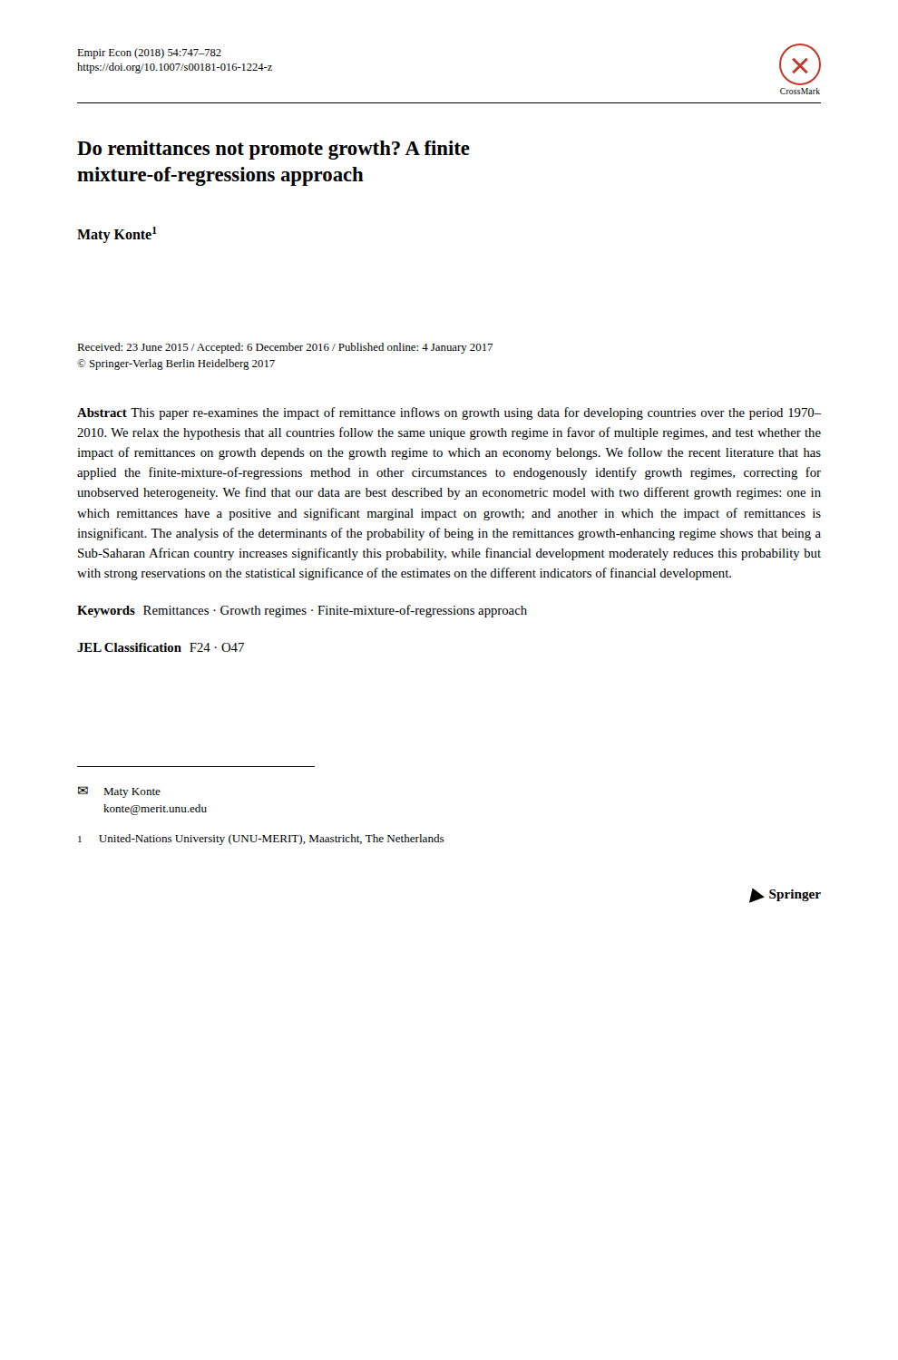Empir Econ (2018) 54:747–782
https://doi.org/10.1007/s00181-016-1224-z
CrossMark
Do remittances not promote growth? A finite
mixture-of-regressions approach
Maty Konte1
Received: 23 June 2015 / Accepted: 6 December 2016 / Published online: 4 January 2017
© Springer-Verlag Berlin Heidelberg 2017
Abstract This paper re-examines the impact of remittance inflows on growth using data for developing countries over the period 1970–2010. We relax the hypothesis that all countries follow the same unique growth regime in favor of multiple regimes, and test whether the impact of remittances on growth depends on the growth regime to which an economy belongs. We follow the recent literature that has applied the finite-mixture-of-regressions method in other circumstances to endogenously identify growth regimes, correcting for unobserved heterogeneity. We find that our data are best described by an econometric model with two different growth regimes: one in which remittances have a positive and significant marginal impact on growth; and another in which the impact of remittances is insignificant. The analysis of the determinants of the probability of being in the remittances growth-enhancing regime shows that being a Sub-Saharan African country increases significantly this probability, while financial development moderately reduces this probability but with strong reservations on the statistical significance of the estimates on the different indicators of financial development.
Keywords Remittances · Growth regimes · Finite-mixture-of-regressions approach
JEL Classification F24 · O47
✉ Maty Konte konte@merit.unu.edu
1 United-Nations University (UNU-MERIT), Maastricht, The Netherlands
Springer